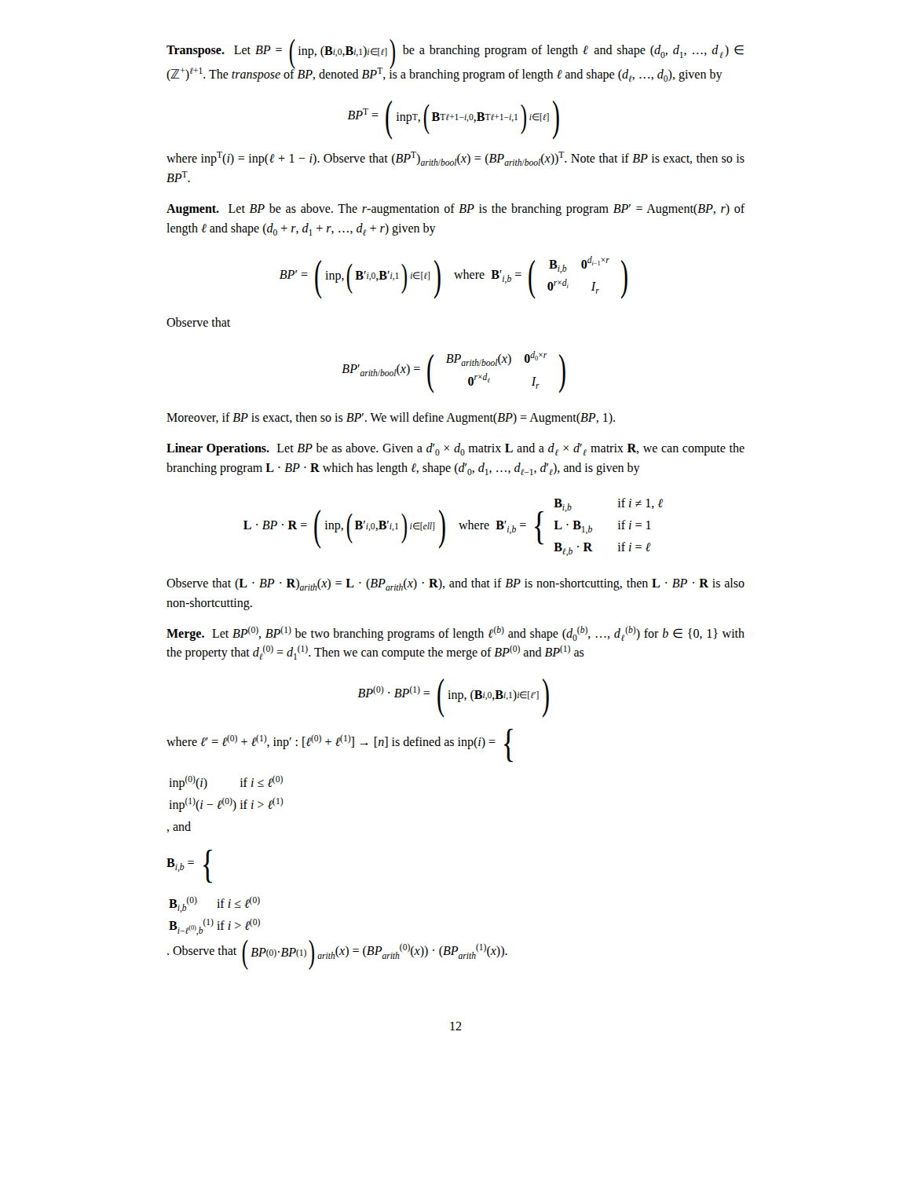Transpose. Let BP = (inp, (Bi,0, Bi,1)i∈[ℓ]) be a branching program of length ℓ and shape (d0, d1, …, dℓ) ∈ (ℤ+)ℓ+1. The transpose of BP, denoted BPT, is a branching program of length ℓ and shape (dℓ, …, d0), given by
BPT = (inpT, (BTℓ+1−i,0, BTℓ+1−i,1)i∈[ℓ])
where inpT(i) = inp(ℓ + 1 − i). Observe that (BPT)arith/bool(x) = (BParith/bool(x))T. Note that if BP is exact, then so is BPT.
Augment. Let BP be as above. The r-augmentation of BP is the branching program BP′ = Augment(BP, r) of length ℓ and shape (d0 + r, d1 + r, …, dℓ + r) given by
BP′ = (inp, (B′i,0, B′i,1)i∈[ℓ]) where B′i,b = (
| B i , b | 0 d i −1 × r |
| 0 r × d i | I r |
)
Observe that
BP′arith/bool(x) = (
| BP arith / bool ( x ) | 0 d 0 × r |
| 0 r × d ℓ | I r |
)
Moreover, if BP is exact, then so is BP′. We will define Augment(BP) = Augment(BP, 1).
Linear Operations. Let BP be as above. Given a d′0 × d0 matrix L and a dℓ × d′ℓ matrix R, we can compute the branching program L · BP · R which has length ℓ, shape (d′0, d1, …, dℓ−1, d′ℓ), and is given by
L · BP · R = (inp, (B′i,0, B′i,1)i∈[ell]) where B′i,b = {
| B i , b | if i ≠ 1, ℓ |
| L · B 1, b | if i = 1 |
| B ℓ , b · R | if i = ℓ |
Observe that (L · BP · R)arith(x) = L · (BParith(x) · R), and that if BP is non-shortcutting, then L · BP · R is also non-shortcutting.
Merge. Let BP(0), BP(1) be two branching programs of length ℓ(b) and shape (d0(b), …, dℓ(b)) for b ∈ {0, 1} with the property that dℓ(0) = d1(1). Then we can compute the merge of BP(0) and BP(1) as
BP(0) · BP(1) = (inp, (Bi,0, Bi,1)i∈[ℓ′])
where ℓ′ = ℓ(0) + ℓ(1), inp′ : [ℓ(0) + ℓ(1)] → [n] is defined as inp(i) = {
| inp (0) ( i ) | if i ≤ ℓ (0) |
| inp (1) ( i − ℓ (0) ) | if i > ℓ (1) |
, and
Bi,b = {
| B i , b (0) | if i ≤ ℓ (0) |
| B i − ℓ (0) , b (1) | if i > ℓ (0) |
. Observe that (BP(0) · BP(1))arith(x) = (BParith(0)(x)) · (BParith(1)(x)).
12